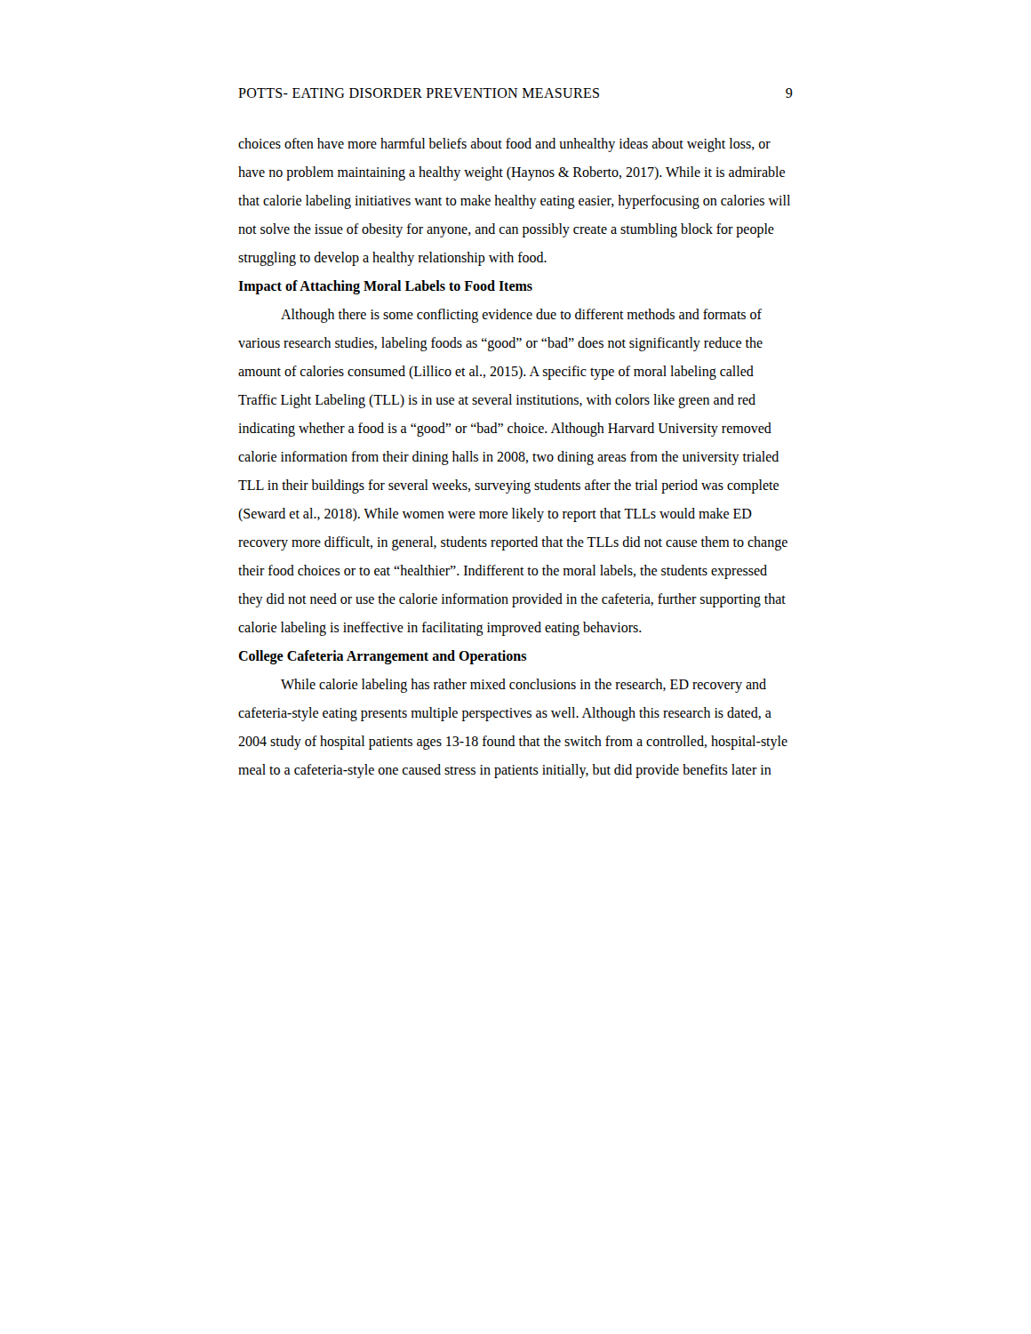Potts- Eating Disorder Prevention Measures 9
choices often have more harmful beliefs about food and unhealthy ideas about weight loss, or have no problem maintaining a healthy weight (Haynos & Roberto, 2017). While it is admirable that calorie labeling initiatives want to make healthy eating easier, hyperfocusing on calories will not solve the issue of obesity for anyone, and can possibly create a stumbling block for people struggling to develop a healthy relationship with food.
Impact of Attaching Moral Labels to Food Items
Although there is some conflicting evidence due to different methods and formats of various research studies, labeling foods as “good” or “bad” does not significantly reduce the amount of calories consumed (Lillico et al., 2015). A specific type of moral labeling called Traffic Light Labeling (TLL) is in use at several institutions, with colors like green and red indicating whether a food is a “good” or “bad” choice. Although Harvard University removed calorie information from their dining halls in 2008, two dining areas from the university trialed TLL in their buildings for several weeks, surveying students after the trial period was complete (Seward et al., 2018). While women were more likely to report that TLLs would make ED recovery more difficult, in general, students reported that the TLLs did not cause them to change their food choices or to eat “healthier”. Indifferent to the moral labels, the students expressed they did not need or use the calorie information provided in the cafeteria, further supporting that calorie labeling is ineffective in facilitating improved eating behaviors.
College Cafeteria Arrangement and Operations
While calorie labeling has rather mixed conclusions in the research, ED recovery and cafeteria-style eating presents multiple perspectives as well. Although this research is dated, a 2004 study of hospital patients ages 13-18 found that the switch from a controlled, hospital-style meal to a cafeteria-style one caused stress in patients initially, but did provide benefits later in